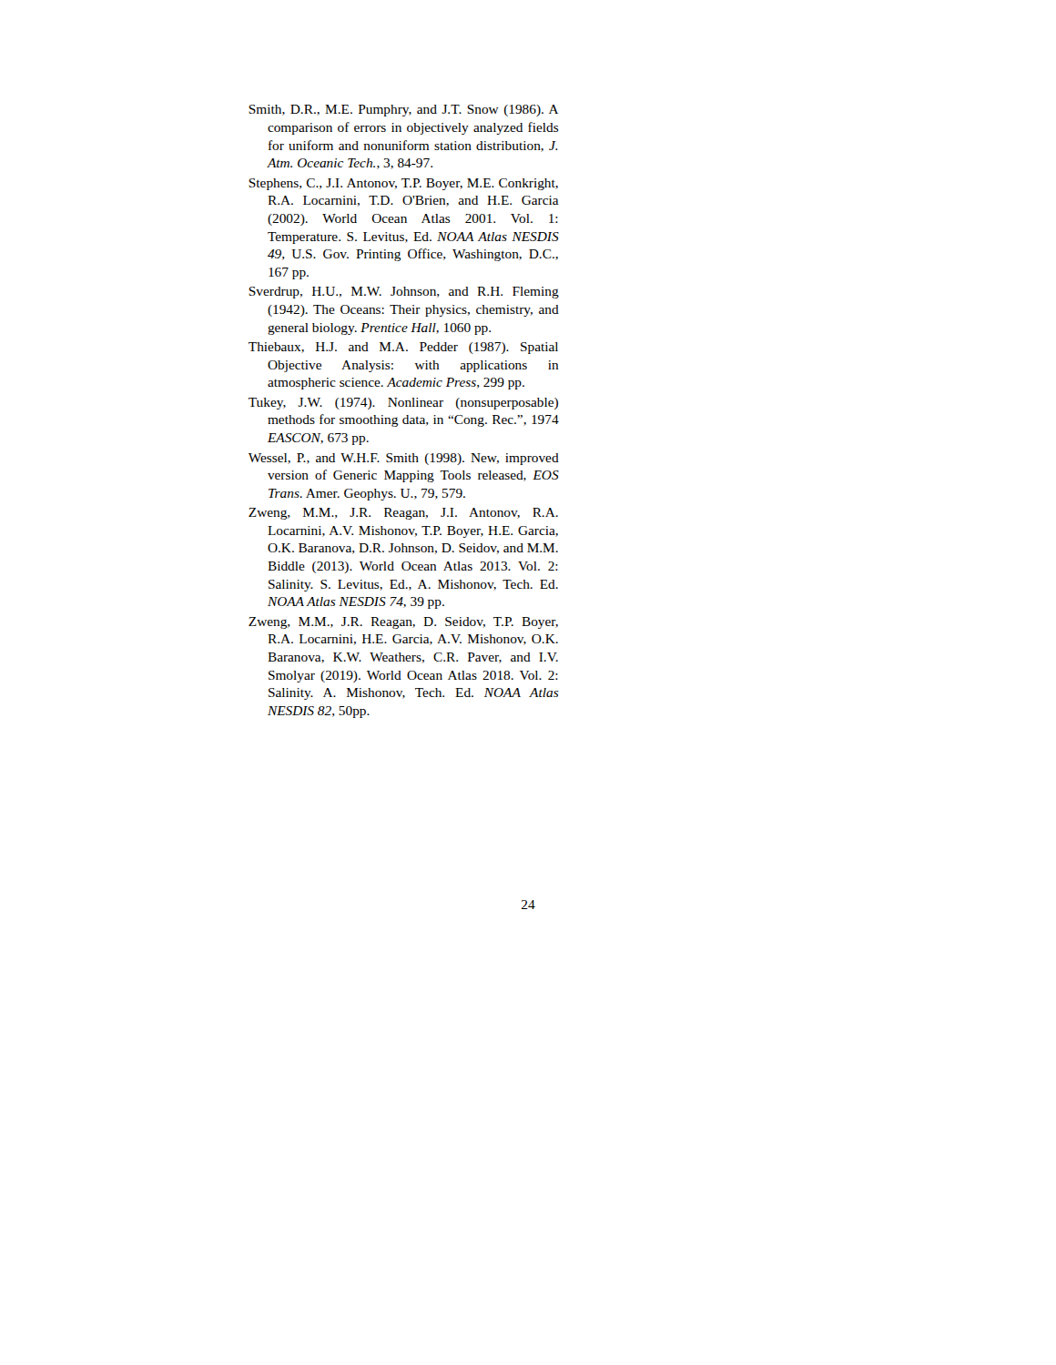Smith, D.R., M.E. Pumphry, and J.T. Snow (1986). A comparison of errors in objectively analyzed fields for uniform and nonuniform station distribution, J. Atm. Oceanic Tech., 3, 84-97.
Stephens, C., J.I. Antonov, T.P. Boyer, M.E. Conkright, R.A. Locarnini, T.D. O'Brien, and H.E. Garcia (2002). World Ocean Atlas 2001. Vol. 1: Temperature. S. Levitus, Ed. NOAA Atlas NESDIS 49, U.S. Gov. Printing Office, Washington, D.C., 167 pp.
Sverdrup, H.U., M.W. Johnson, and R.H. Fleming (1942). The Oceans: Their physics, chemistry, and general biology. Prentice Hall, 1060 pp.
Thiebaux, H.J. and M.A. Pedder (1987). Spatial Objective Analysis: with applications in atmospheric science. Academic Press, 299 pp.
Tukey, J.W. (1974). Nonlinear (nonsuperposable) methods for smoothing data, in “Cong. Rec.”, 1974 EASCON, 673 pp.
Wessel, P., and W.H.F. Smith (1998). New, improved version of Generic Mapping Tools released, EOS Trans. Amer. Geophys. U., 79, 579.
Zweng, M.M., J.R. Reagan, J.I. Antonov, R.A. Locarnini, A.V. Mishonov, T.P. Boyer, H.E. Garcia, O.K. Baranova, D.R. Johnson, D. Seidov, and M.M. Biddle (2013). World Ocean Atlas 2013. Vol. 2: Salinity. S. Levitus, Ed., A. Mishonov, Tech. Ed. NOAA Atlas NESDIS 74, 39 pp.
Zweng, M.M., J.R. Reagan, D. Seidov, T.P. Boyer, R.A. Locarnini, H.E. Garcia, A.V. Mishonov, O.K. Baranova, K.W. Weathers, C.R. Paver, and I.V. Smolyar (2019). World Ocean Atlas 2018. Vol. 2: Salinity. A. Mishonov, Tech. Ed. NOAA Atlas NESDIS 82, 50pp.
24